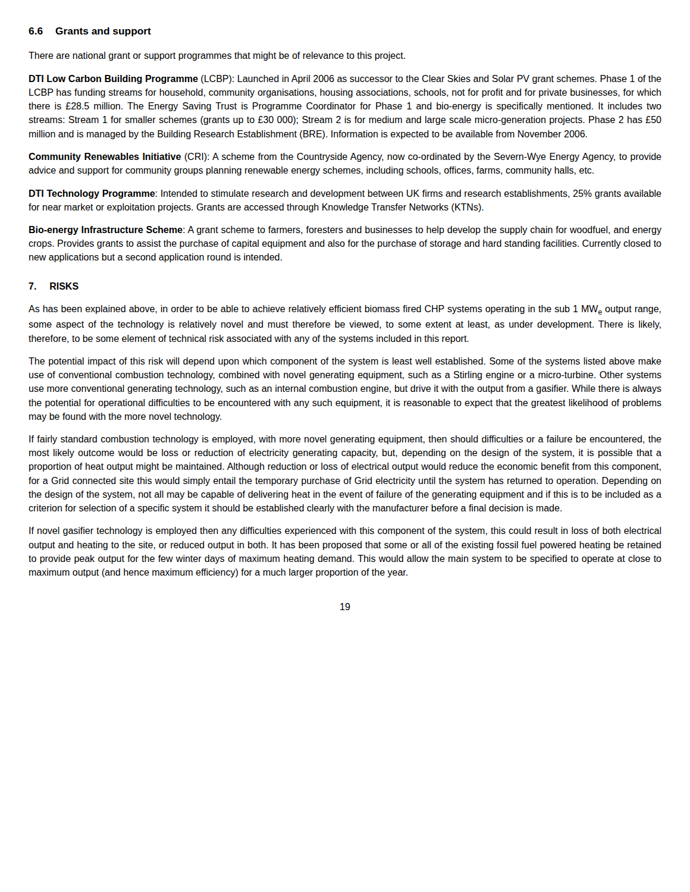6.6 Grants and support
There are national grant or support programmes that might be of relevance to this project.
DTI Low Carbon Building Programme (LCBP): Launched in April 2006 as successor to the Clear Skies and Solar PV grant schemes. Phase 1 of the LCBP has funding streams for household, community organisations, housing associations, schools, not for profit and for private businesses, for which there is £28.5 million. The Energy Saving Trust is Programme Coordinator for Phase 1 and bio-energy is specifically mentioned. It includes two streams: Stream 1 for smaller schemes (grants up to £30 000); Stream 2 is for medium and large scale micro-generation projects. Phase 2 has £50 million and is managed by the Building Research Establishment (BRE). Information is expected to be available from November 2006.
Community Renewables Initiative (CRI): A scheme from the Countryside Agency, now co-ordinated by the Severn-Wye Energy Agency, to provide advice and support for community groups planning renewable energy schemes, including schools, offices, farms, community halls, etc.
DTI Technology Programme: Intended to stimulate research and development between UK firms and research establishments, 25% grants available for near market or exploitation projects. Grants are accessed through Knowledge Transfer Networks (KTNs).
Bio-energy Infrastructure Scheme: A grant scheme to farmers, foresters and businesses to help develop the supply chain for woodfuel, and energy crops. Provides grants to assist the purchase of capital equipment and also for the purchase of storage and hard standing facilities. Currently closed to new applications but a second application round is intended.
7. RISKS
As has been explained above, in order to be able to achieve relatively efficient biomass fired CHP systems operating in the sub 1 MWe output range, some aspect of the technology is relatively novel and must therefore be viewed, to some extent at least, as under development. There is likely, therefore, to be some element of technical risk associated with any of the systems included in this report.
The potential impact of this risk will depend upon which component of the system is least well established. Some of the systems listed above make use of conventional combustion technology, combined with novel generating equipment, such as a Stirling engine or a micro-turbine. Other systems use more conventional generating technology, such as an internal combustion engine, but drive it with the output from a gasifier. While there is always the potential for operational difficulties to be encountered with any such equipment, it is reasonable to expect that the greatest likelihood of problems may be found with the more novel technology.
If fairly standard combustion technology is employed, with more novel generating equipment, then should difficulties or a failure be encountered, the most likely outcome would be loss or reduction of electricity generating capacity, but, depending on the design of the system, it is possible that a proportion of heat output might be maintained. Although reduction or loss of electrical output would reduce the economic benefit from this component, for a Grid connected site this would simply entail the temporary purchase of Grid electricity until the system has returned to operation. Depending on the design of the system, not all may be capable of delivering heat in the event of failure of the generating equipment and if this is to be included as a criterion for selection of a specific system it should be established clearly with the manufacturer before a final decision is made.
If novel gasifier technology is employed then any difficulties experienced with this component of the system, this could result in loss of both electrical output and heating to the site, or reduced output in both. It has been proposed that some or all of the existing fossil fuel powered heating be retained to provide peak output for the few winter days of maximum heating demand. This would allow the main system to be specified to operate at close to maximum output (and hence maximum efficiency) for a much larger proportion of the year.
19